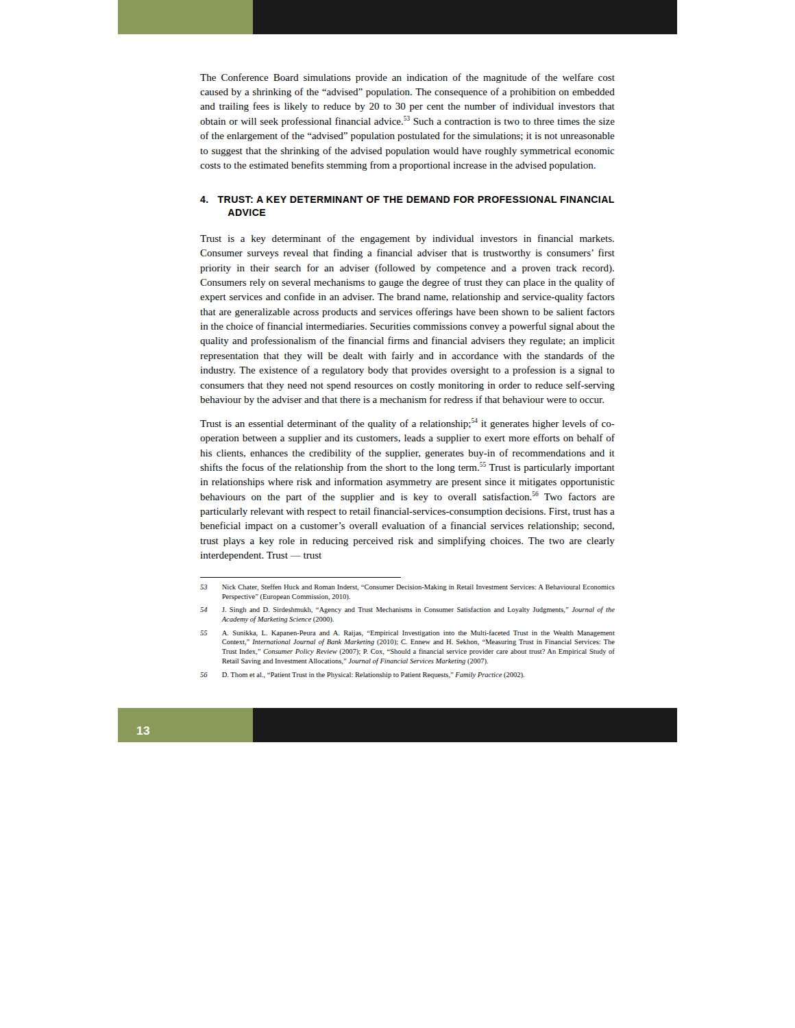The Conference Board simulations provide an indication of the magnitude of the welfare cost caused by a shrinking of the “advised” population. The consequence of a prohibition on embedded and trailing fees is likely to reduce by 20 to 30 per cent the number of individual investors that obtain or will seek professional financial advice.53 Such a contraction is two to three times the size of the enlargement of the “advised” population postulated for the simulations; it is not unreasonable to suggest that the shrinking of the advised population would have roughly symmetrical economic costs to the estimated benefits stemming from a proportional increase in the advised population.
4. Trust: A Key Determinant of the Demand for Professional Financial Advice
Trust is a key determinant of the engagement by individual investors in financial markets. Consumer surveys reveal that finding a financial adviser that is trustworthy is consumers’ first priority in their search for an adviser (followed by competence and a proven track record). Consumers rely on several mechanisms to gauge the degree of trust they can place in the quality of expert services and confide in an adviser. The brand name, relationship and service-quality factors that are generalizable across products and services offerings have been shown to be salient factors in the choice of financial intermediaries. Securities commissions convey a powerful signal about the quality and professionalism of the financial firms and financial advisers they regulate; an implicit representation that they will be dealt with fairly and in accordance with the standards of the industry. The existence of a regulatory body that provides oversight to a profession is a signal to consumers that they need not spend resources on costly monitoring in order to reduce self-serving behaviour by the adviser and that there is a mechanism for redress if that behaviour were to occur.
Trust is an essential determinant of the quality of a relationship;54 it generates higher levels of co-operation between a supplier and its customers, leads a supplier to exert more efforts on behalf of his clients, enhances the credibility of the supplier, generates buy-in of recommendations and it shifts the focus of the relationship from the short to the long term.55 Trust is particularly important in relationships where risk and information asymmetry are present since it mitigates opportunistic behaviours on the part of the supplier and is key to overall satisfaction.56 Two factors are particularly relevant with respect to retail financial-services-consumption decisions. First, trust has a beneficial impact on a customer’s overall evaluation of a financial services relationship; second, trust plays a key role in reducing perceived risk and simplifying choices. The two are clearly interdependent. Trust — trust
53 Nick Chater, Steffen Huck and Roman Inderst, “Consumer Decision-Making in Retail Investment Services: A Behavioural Economics Perspective” (European Commission, 2010).
54 J. Singh and D. Sirdeshmukh, “Agency and Trust Mechanisms in Consumer Satisfaction and Loyalty Judgments,” Journal of the Academy of Marketing Science (2000).
55 A. Sunikka, L. Kapanen-Peura and A. Raijas, “Empirical Investigation into the Multi-faceted Trust in the Wealth Management Context,” International Journal of Bank Marketing (2010); C. Ennew and H. Sekhon, “Measuring Trust in Financial Services: The Trust Index,” Consumer Policy Review (2007); P. Cox, “Should a financial service provider care about trust? An Empirical Study of Retail Saving and Investment Allocations,” Journal of Financial Services Marketing (2007).
56 D. Thom et al., “Patient Trust in the Physical: Relationship to Patient Requests,” Family Practice (2002).
13